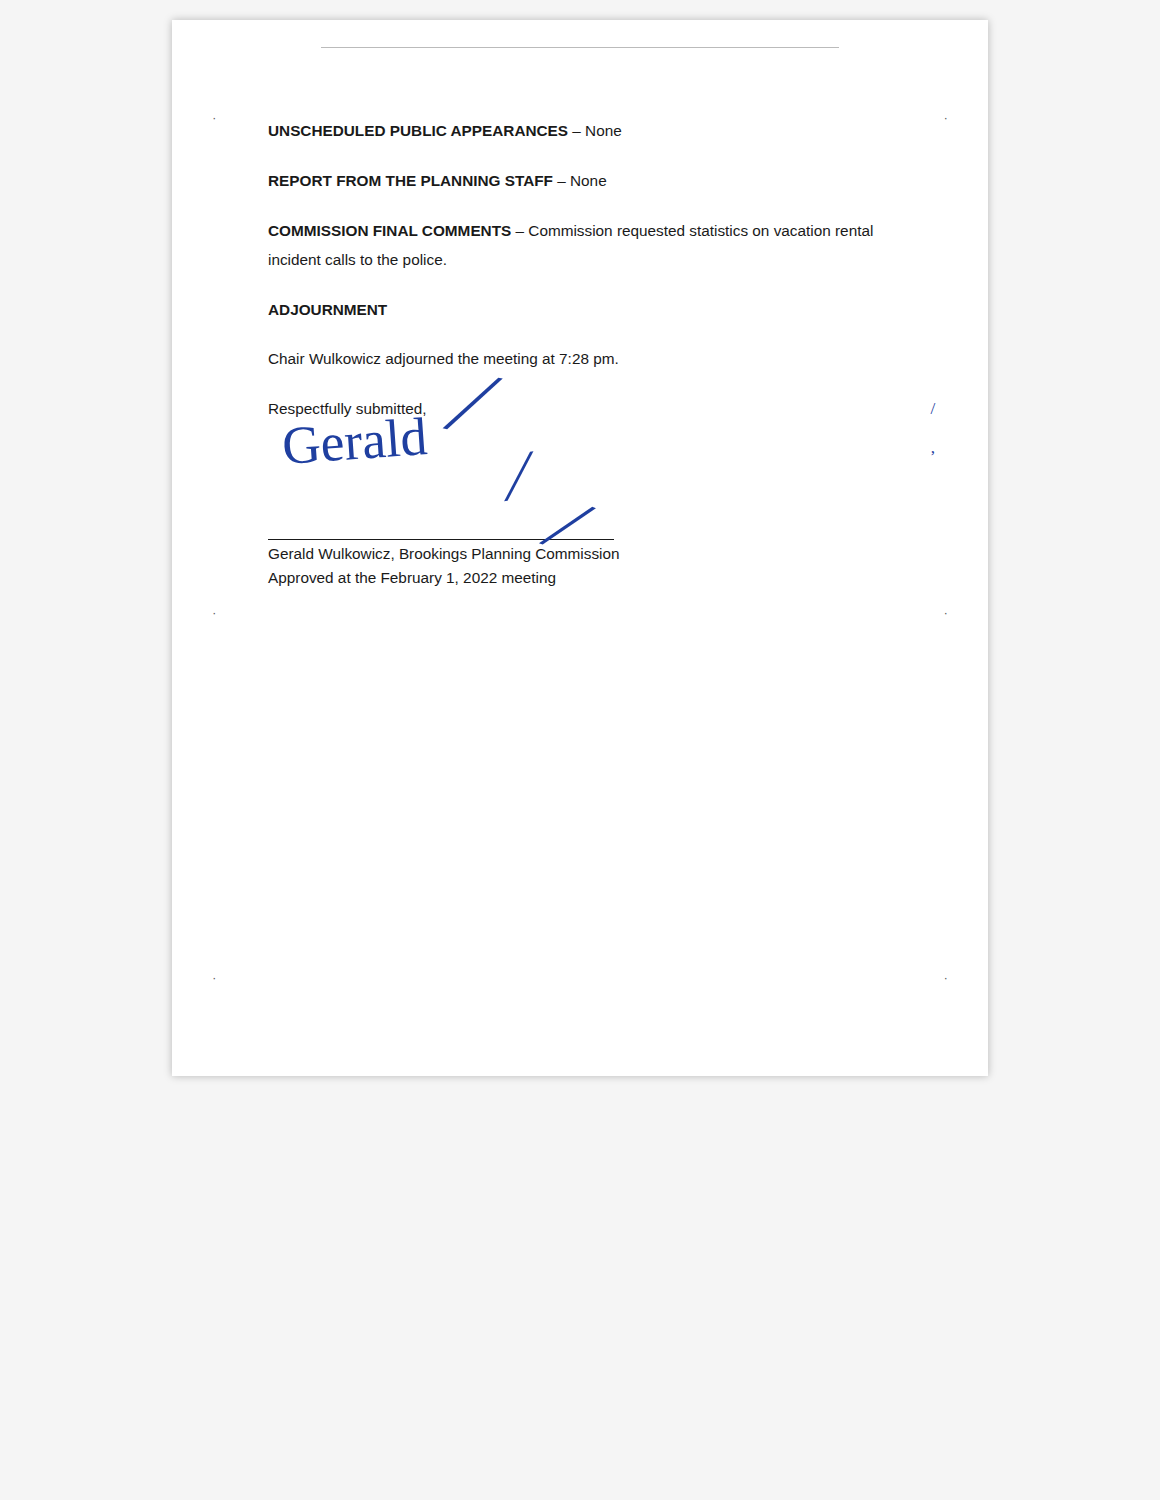· · · · · ·
UNSCHEDULED PUBLIC APPEARANCES – None
REPORT FROM THE PLANNING STAFF – None
COMMISSION FINAL COMMENTS – Commission requested statistics on vacation rental incident calls to the police.
ADJOURNMENT
Chair Wulkowicz adjourned the meeting at 7:28 pm.
Respectfully submitted,
Gerald ⁄ ⁄ ⁄
Gerald Wulkowicz, Brookings Planning Commission
Approved at the February 1, 2022 meeting
/ ,